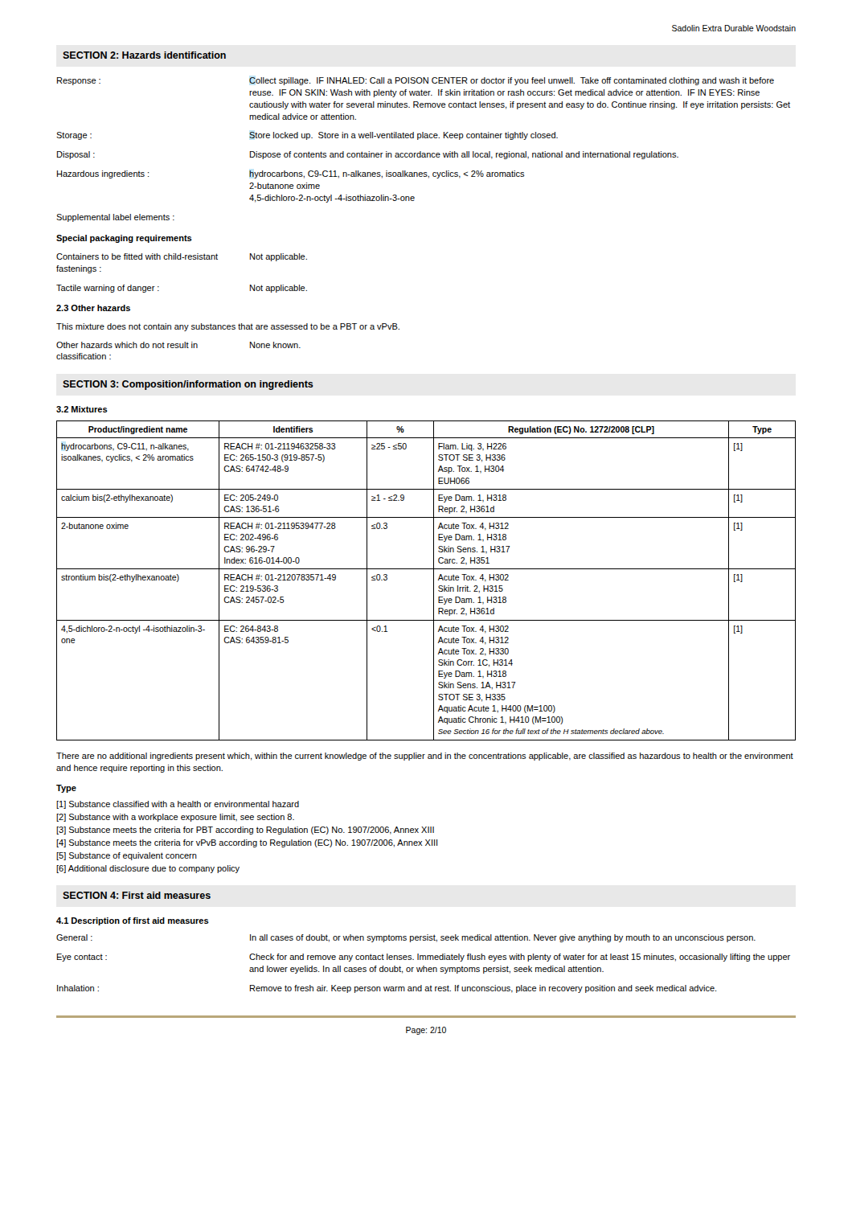Sadolin Extra Durable Woodstain
SECTION 2: Hazards identification
Response :
Collect spillage. IF INHALED: Call a POISON CENTER or doctor if you feel unwell. Take off contaminated clothing and wash it before reuse. IF ON SKIN: Wash with plenty of water. If skin irritation or rash occurs: Get medical advice or attention. IF IN EYES: Rinse cautiously with water for several minutes. Remove contact lenses, if present and easy to do. Continue rinsing. If eye irritation persists: Get medical advice or attention.
Storage :
Store locked up. Store in a well-ventilated place. Keep container tightly closed.
Disposal :
Dispose of contents and container in accordance with all local, regional, national and international regulations.
Hazardous ingredients :
hydrocarbons, C9-C11, n-alkanes, isoalkanes, cyclics, < 2% aromatics
2-butanone oxime
4,5-dichloro-2-n-octyl -4-isothiazolin-3-one
Supplemental label elements :
Special packaging requirements
Containers to be fitted with child-resistant fastenings :
Not applicable.
Tactile warning of danger :
Not applicable.
2.3 Other hazards
This mixture does not contain any substances that are assessed to be a PBT or a vPvB.
Other hazards which do not result in classification :
None known.
SECTION 3: Composition/information on ingredients
3.2 Mixtures
| Product/ingredient name | Identifiers | % | Regulation (EC) No. 1272/2008 [CLP] | Type |
| --- | --- | --- | --- | --- |
| h ydrocarbons, C9-C11, n-alkanes, isoalkanes, cyclics, < 2% aromatics | REACH #: 01-2119463258-33 EC: 265-150-3 (919-857-5) CAS: 64742-48-9 | ≥25 - ≤50 | Flam. Liq. 3, H226 STOT SE 3, H336 Asp. Tox. 1, H304 EUH066 | [1] |
| calcium bis(2-ethylhexanoate) | EC: 205-249-0 CAS: 136-51-6 | ≥1 - ≤2.9 | Eye Dam. 1, H318 Repr. 2, H361d | [1] |
| 2-butanone oxime | REACH #: 01-2119539477-28 EC: 202-496-6 CAS: 96-29-7 Index: 616-014-00-0 | ≤0.3 | Acute Tox. 4, H312 Eye Dam. 1, H318 Skin Sens. 1, H317 Carc. 2, H351 | [1] |
| strontium bis(2-ethylhexanoate) | REACH #: 01-2120783571-49 EC: 219-536-3 CAS: 2457-02-5 | ≤0.3 | Acute Tox. 4, H302 Skin Irrit. 2, H315 Eye Dam. 1, H318 Repr. 2, H361d | [1] |
| 4,5-dichloro-2-n-octyl -4-isothiazolin-3-one | EC: 264-843-8 CAS: 64359-81-5 | <0.1 | Acute Tox. 4, H302 Acute Tox. 4, H312 Acute Tox. 2, H330 Skin Corr. 1C, H314 Eye Dam. 1, H318 Skin Sens. 1A, H317 STOT SE 3, H335 Aquatic Acute 1, H400 (M=100) Aquatic Chronic 1, H410 (M=100) See Section 16 for the full text of the H statements declared above. | [1] |
There are no additional ingredients present which, within the current knowledge of the supplier and in the concentrations applicable, are classified as hazardous to health or the environment and hence require reporting in this section.
Type
[1] Substance classified with a health or environmental hazard
[2] Substance with a workplace exposure limit, see section 8.
[3] Substance meets the criteria for PBT according to Regulation (EC) No. 1907/2006, Annex XIII
[4] Substance meets the criteria for vPvB according to Regulation (EC) No. 1907/2006, Annex XIII
[5] Substance of equivalent concern
[6] Additional disclosure due to company policy
SECTION 4: First aid measures
4.1 Description of first aid measures
General :
In all cases of doubt, or when symptoms persist, seek medical attention. Never give anything by mouth to an unconscious person.
Eye contact :
Check for and remove any contact lenses. Immediately flush eyes with plenty of water for at least 15 minutes, occasionally lifting the upper and lower eyelids. In all cases of doubt, or when symptoms persist, seek medical attention.
Inhalation :
Remove to fresh air. Keep person warm and at rest. If unconscious, place in recovery position and seek medical advice.
Page: 2/10